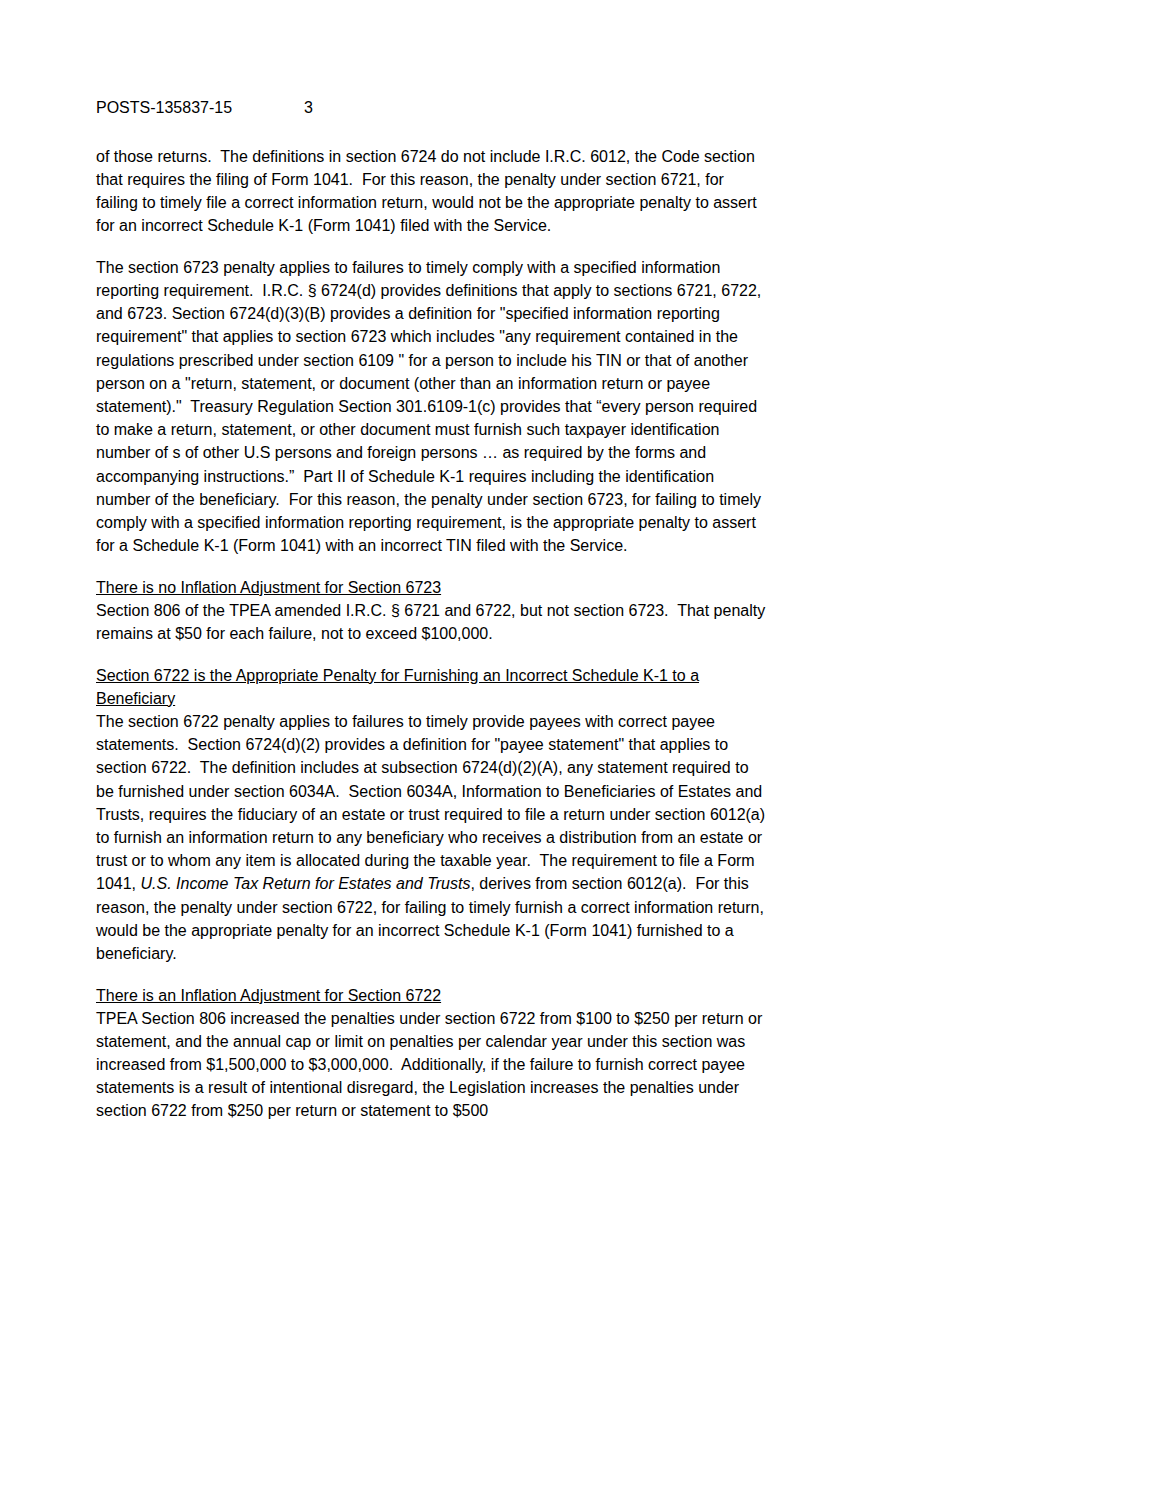POSTS-135837-15 3
of those returns. The definitions in section 6724 do not include I.R.C. 6012, the Code section that requires the filing of Form 1041. For this reason, the penalty under section 6721, for failing to timely file a correct information return, would not be the appropriate penalty to assert for an incorrect Schedule K-1 (Form 1041) filed with the Service.
The section 6723 penalty applies to failures to timely comply with a specified information reporting requirement. I.R.C. § 6724(d) provides definitions that apply to sections 6721, 6722, and 6723. Section 6724(d)(3)(B) provides a definition for "specified information reporting requirement" that applies to section 6723 which includes "any requirement contained in the regulations prescribed under section 6109 " for a person to include his TIN or that of another person on a "return, statement, or document (other than an information return or payee statement)." Treasury Regulation Section 301.6109-1(c) provides that “every person required to make a return, statement, or other document must furnish such taxpayer identification number of s of other U.S persons and foreign persons … as required by the forms and accompanying instructions.” Part II of Schedule K-1 requires including the identification number of the beneficiary. For this reason, the penalty under section 6723, for failing to timely comply with a specified information reporting requirement, is the appropriate penalty to assert for a Schedule K-1 (Form 1041) with an incorrect TIN filed with the Service.
There is no Inflation Adjustment for Section 6723
Section 806 of the TPEA amended I.R.C. § 6721 and 6722, but not section 6723. That penalty remains at $50 for each failure, not to exceed $100,000.
Section 6722 is the Appropriate Penalty for Furnishing an Incorrect Schedule K-1 to a Beneficiary
The section 6722 penalty applies to failures to timely provide payees with correct payee statements. Section 6724(d)(2) provides a definition for "payee statement" that applies to section 6722. The definition includes at subsection 6724(d)(2)(A), any statement required to be furnished under section 6034A. Section 6034A, Information to Beneficiaries of Estates and Trusts, requires the fiduciary of an estate or trust required to file a return under section 6012(a) to furnish an information return to any beneficiary who receives a distribution from an estate or trust or to whom any item is allocated during the taxable year. The requirement to file a Form 1041, U.S. Income Tax Return for Estates and Trusts, derives from section 6012(a). For this reason, the penalty under section 6722, for failing to timely furnish a correct information return, would be the appropriate penalty for an incorrect Schedule K-1 (Form 1041) furnished to a beneficiary.
There is an Inflation Adjustment for Section 6722
TPEA Section 806 increased the penalties under section 6722 from $100 to $250 per return or statement, and the annual cap or limit on penalties per calendar year under this section was increased from $1,500,000 to $3,000,000. Additionally, if the failure to furnish correct payee statements is a result of intentional disregard, the Legislation increases the penalties under section 6722 from $250 per return or statement to $500